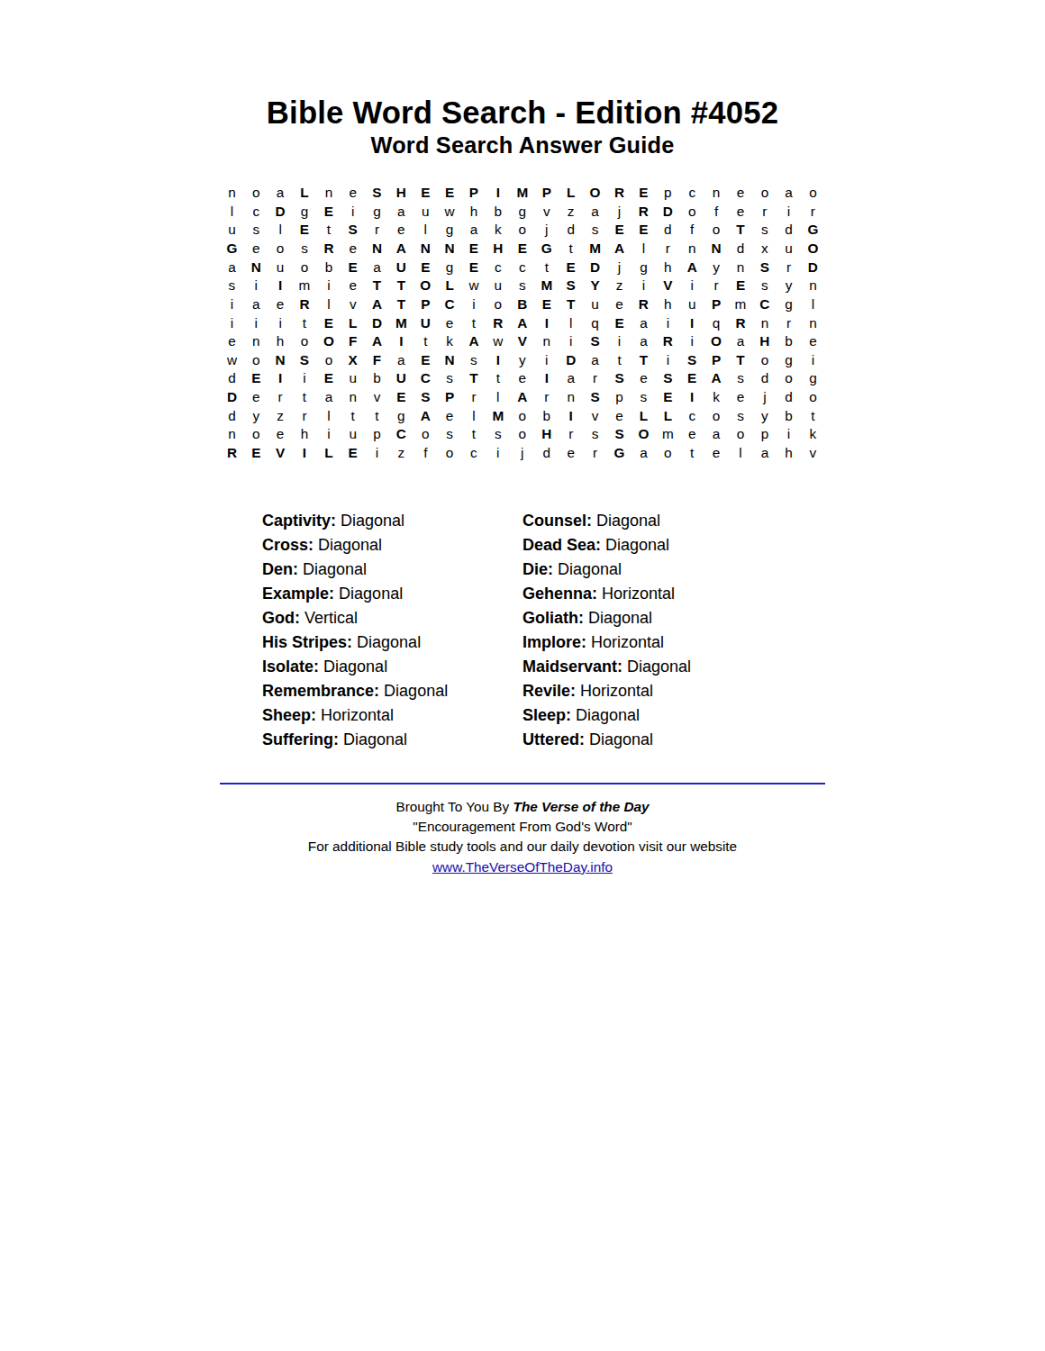Bible Word Search - Edition #4052
Word Search Answer Guide
| n | o | a | L | n | e | S | H | E | E | P | I | M | P | L | O | R | E | p | c | n | e | o | a | o |
| l | c | D | g | E | i | g | a | u | w | h | b | g | v | z | a | j | R | D | o | f | e | r | i | r |
| u | s | l | E | t | S | r | e | l | g | a | k | o | j | d | s | E | E | d | f | o | T | s | d | G |
| G | e | o | s | R | e | N | A | N | N | E | H | E | G | t | M | A | l | r | n | N | d | x | u | O |
| a | N | u | o | b | E | a | U | E | g | E | c | c | t | E | D | j | g | h | A | y | n | S | r | D |
| s | i | I | m | i | e | T | T | O | L | w | u | s | M | S | Y | z | i | V | i | r | E | s | y | n |
| i | a | e | R | l | v | A | T | P | C | i | o | B | E | T | u | e | R | h | u | P | m | C | g | l |
| i | i | i | t | E | L | D | M | U | e | t | R | A | I | l | q | E | a | i | I | q | R | n | r | n |
| e | n | h | o | O | F | A | I | t | k | A | w | V | n | i | S | i | a | R | i | O | a | H | b | e |
| w | o | N | S | o | X | F | a | E | N | s | I | y | i | D | a | t | T | i | S | P | T | o | g | i |
| d | E | I | i | E | u | b | U | C | s | T | t | e | I | a | r | S | e | S | E | A | s | d | o | g |
| D | e | r | t | a | n | v | E | S | P | r | l | A | r | n | S | p | s | E | I | k | e | j | d | o |
| d | y | z | r | l | t | t | g | A | e | l | M | o | b | I | v | e | L | L | c | o | s | y | b | t |
| n | o | e | h | i | u | p | C | o | s | t | s | o | H | r | s | S | O | m | e | a | o | p | i | k |
| R | E | V | I | L | E | i | z | f | o | c | i | j | d | e | r | G | a | o | t | e | l | a | h | v |
| Captivity: Diagonal | Counsel: Diagonal |
| Cross: Diagonal | Dead Sea: Diagonal |
| Den: Diagonal | Die: Diagonal |
| Example: Diagonal | Gehenna: Horizontal |
| God: Vertical | Goliath: Diagonal |
| His Stripes: Diagonal | Implore: Horizontal |
| Isolate: Diagonal | Maidservant: Diagonal |
| Remembrance: Diagonal | Revile: Horizontal |
| Sheep: Horizontal | Sleep: Diagonal |
| Suffering: Diagonal | Uttered: Diagonal |
Brought To You By The Verse of the Day
"Encouragement From God's Word"
For additional Bible study tools and our daily devotion visit our website
www.TheVerseOfTheDay.info